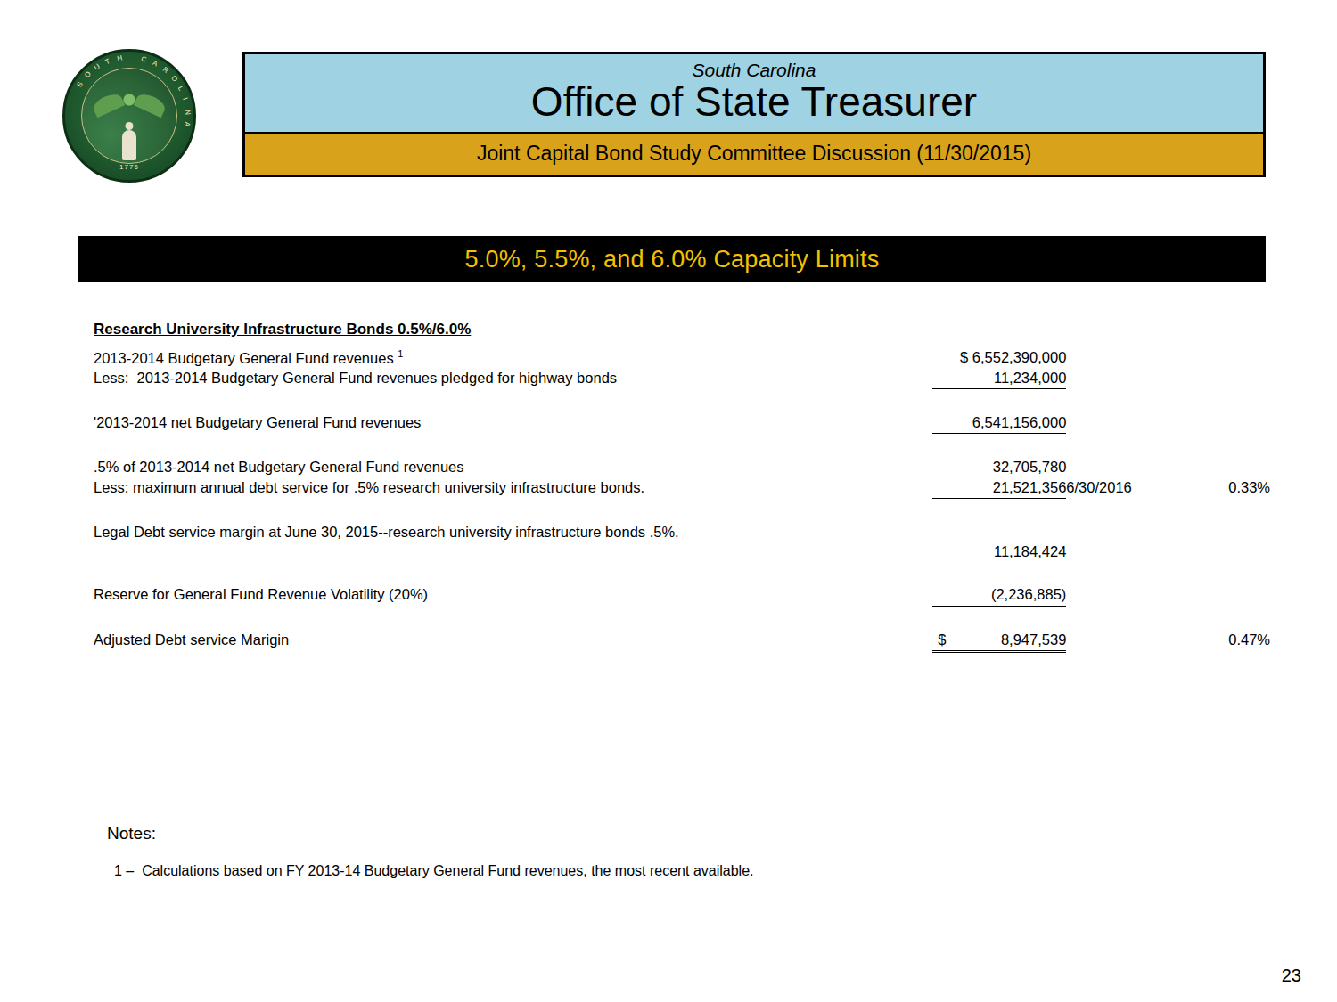1776
S O U T H C A R O L I N A
South Carolina
Office of State Treasurer
Joint Capital Bond Study Committee Discussion (11/30/2015)
5.0%, 5.5%, and 6.0% Capacity Limits
Research University Infrastructure Bonds 0.5%/6.0%
| 2013-2014 Budgetary General Fund revenues 1 | $ 6,552,390,000 | | |
| Less: 2013-2014 Budgetary General Fund revenues pledged for highway bonds | 11,234,000 | | |
| '2013-2014 net Budgetary General Fund revenues | 6,541,156,000 | | |
| .5% of 2013-2014 net Budgetary General Fund revenues | 32,705,780 | | |
| Less: maximum annual debt service for .5% research university infrastructure bonds. | 21,521,356 | 6/30/2016 | 0.33% |
| Legal Debt service margin at June 30, 2015--research university infrastructure bonds .5%. | | | |
| | 11,184,424 | | |
| Reserve for General Fund Revenue Volatility (20%) | (2,236,885) | | |
| Adjusted Debt service Marigin | $ 8,947,539 | | 0.47% |
Notes:
1 – Calculations based on FY 2013-14 Budgetary General Fund revenues, the most recent available.
23